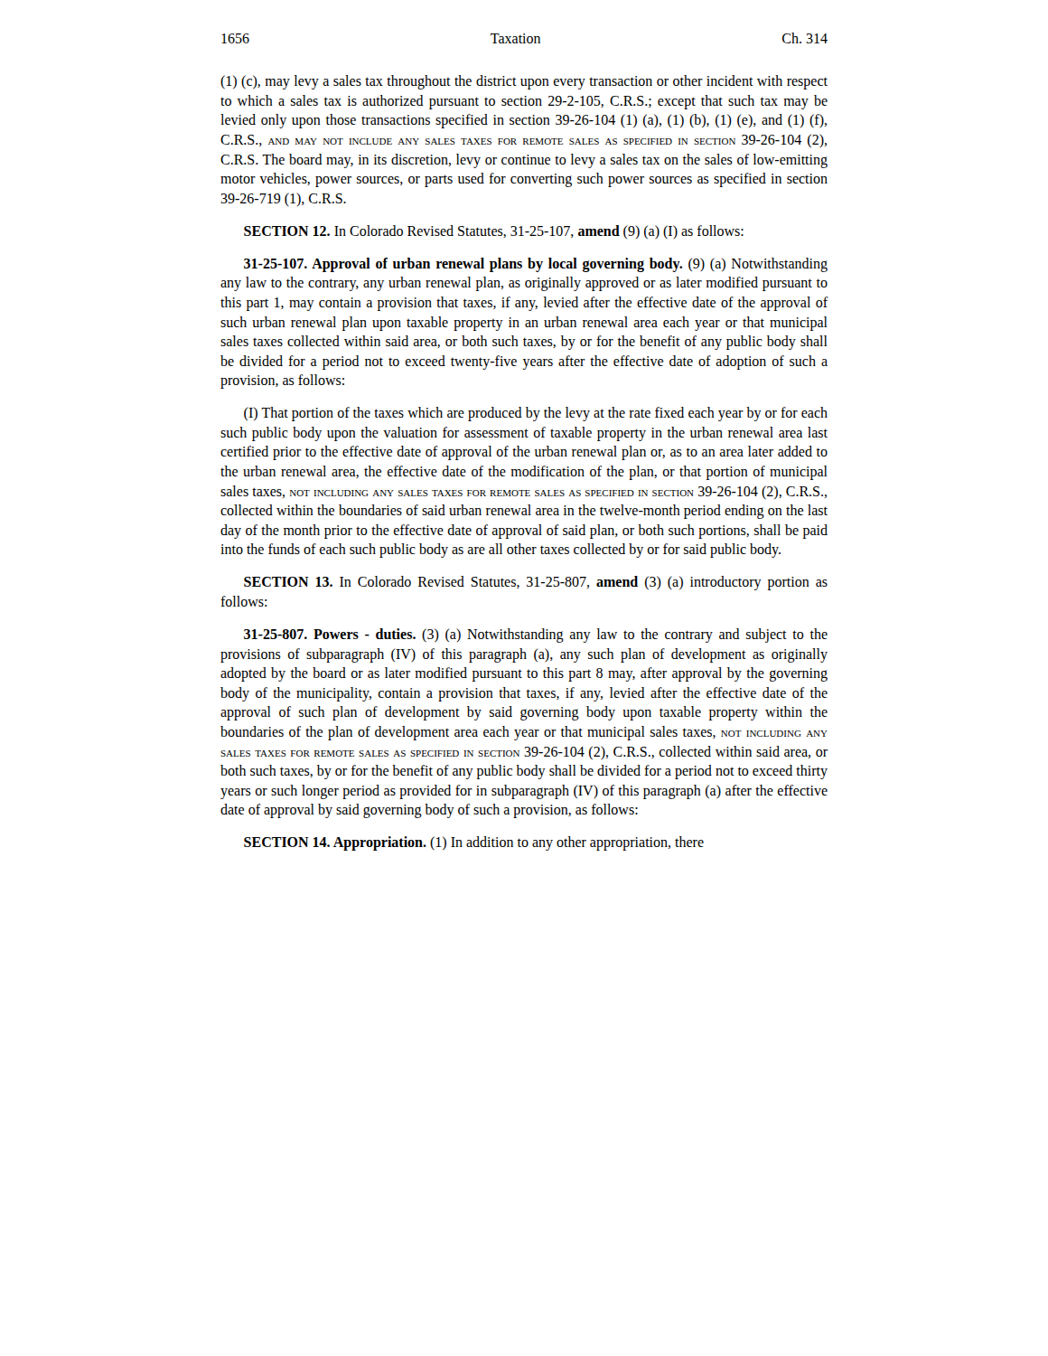1656 Taxation Ch. 314
(1) (c), may levy a sales tax throughout the district upon every transaction or other incident with respect to which a sales tax is authorized pursuant to section 29-2-105, C.R.S.; except that such tax may be levied only upon those transactions specified in section 39-26-104 (1) (a), (1) (b), (1) (e), and (1) (f), C.R.S., and may not include any sales taxes for remote sales as specified in section 39-26-104 (2), C.R.S. The board may, in its discretion, levy or continue to levy a sales tax on the sales of low-emitting motor vehicles, power sources, or parts used for converting such power sources as specified in section 39-26-719 (1), C.R.S.
SECTION 12. In Colorado Revised Statutes, 31-25-107, amend (9) (a) (I) as follows:
31-25-107. Approval of urban renewal plans by local governing body. (9) (a) Notwithstanding any law to the contrary, any urban renewal plan, as originally approved or as later modified pursuant to this part 1, may contain a provision that taxes, if any, levied after the effective date of the approval of such urban renewal plan upon taxable property in an urban renewal area each year or that municipal sales taxes collected within said area, or both such taxes, by or for the benefit of any public body shall be divided for a period not to exceed twenty-five years after the effective date of adoption of such a provision, as follows:
(I) That portion of the taxes which are produced by the levy at the rate fixed each year by or for each such public body upon the valuation for assessment of taxable property in the urban renewal area last certified prior to the effective date of approval of the urban renewal plan or, as to an area later added to the urban renewal area, the effective date of the modification of the plan, or that portion of municipal sales taxes, not including any sales taxes for remote sales as specified in section 39-26-104 (2), C.R.S., collected within the boundaries of said urban renewal area in the twelve-month period ending on the last day of the month prior to the effective date of approval of said plan, or both such portions, shall be paid into the funds of each such public body as are all other taxes collected by or for said public body.
SECTION 13. In Colorado Revised Statutes, 31-25-807, amend (3) (a) introductory portion as follows:
31-25-807. Powers - duties. (3) (a) Notwithstanding any law to the contrary and subject to the provisions of subparagraph (IV) of this paragraph (a), any such plan of development as originally adopted by the board or as later modified pursuant to this part 8 may, after approval by the governing body of the municipality, contain a provision that taxes, if any, levied after the effective date of the approval of such plan of development by said governing body upon taxable property within the boundaries of the plan of development area each year or that municipal sales taxes, not including any sales taxes for remote sales as specified in section 39-26-104 (2), C.R.S., collected within said area, or both such taxes, by or for the benefit of any public body shall be divided for a period not to exceed thirty years or such longer period as provided for in subparagraph (IV) of this paragraph (a) after the effective date of approval by said governing body of such a provision, as follows:
SECTION 14. Appropriation. (1) In addition to any other appropriation, there